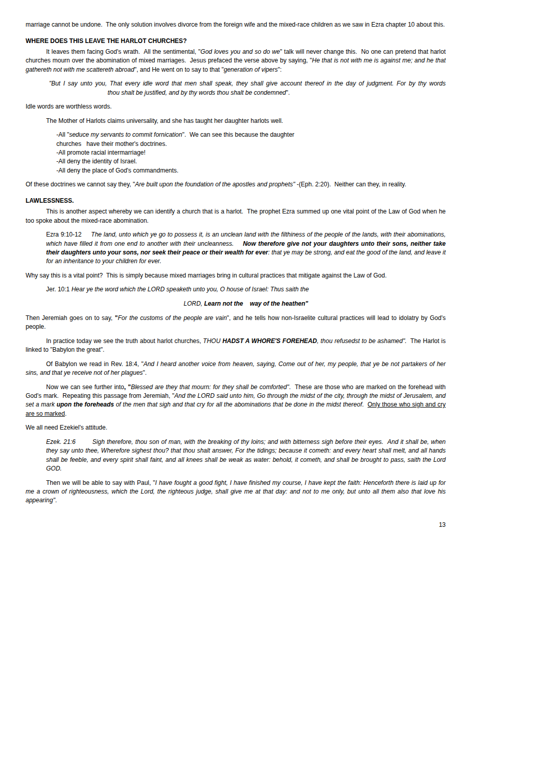marriage cannot be undone. The only solution involves divorce from the foreign wife and the mixed-race children as we saw in Ezra chapter 10 about this.
WHERE DOES THIS LEAVE THE HARLOT CHURCHES?
It leaves them facing God's wrath. All the sentimental, "God loves you and so do we" talk will never change this. No one can pretend that harlot churches mourn over the abomination of mixed marriages. Jesus prefaced the verse above by saying, "He that is not with me is against me; and he that gathereth not with me scattereth abroad", and He went on to say to that "generation of vipers":
"But I say unto you, That every idle word that men shall speak, they shall give account thereof in the day of judgment. For by thy words thou shalt be justified, and by thy words thou shalt be condemned".
Idle words are worthless words.
The Mother of Harlots claims universality, and she has taught her daughter harlots well.
-All "seduce my servants to commit fornication". We can see this because the daughter
churches have their mother's doctrines.
-All promote racial intermarriage!
-All deny the identity of Israel.
-All deny the place of God's commandments.
Of these doctrines we cannot say they, "Are built upon the foundation of the apostles and prophets" -(Eph. 2:20). Neither can they, in reality.
LAWLESSNESS.
This is another aspect whereby we can identify a church that is a harlot. The prophet Ezra summed up one vital point of the Law of God when he too spoke about the mixed-race abomination.
Ezra 9:10-12 The land, unto which ye go to possess it, is an unclean land with the filthiness of the people of the lands, with their abominations, which have filled it from one end to another with their uncleanness. Now therefore give not your daughters unto their sons, neither take their daughters unto your sons, nor seek their peace or their wealth for ever: that ye may be strong, and eat the good of the land, and leave it for an inheritance to your children for ever.
Why say this is a vital point? This is simply because mixed marriages bring in cultural practices that mitigate against the Law of God.
Jer. 10:1 Hear ye the word which the LORD speaketh unto you, O house of Israel: Thus saith the
LORD, Learn not the way of the heathen"
Then Jeremiah goes on to say, "For the customs of the people are vain", and he tells how non-Israelite cultural practices will lead to idolatry by God's people.
In practice today we see the truth about harlot churches, THOU HADST A WHORE'S FOREHEAD, thou refusedst to be ashamed". The Harlot is linked to "Babylon the great".
Of Babylon we read in Rev. 18:4, "And I heard another voice from heaven, saying, Come out of her, my people, that ye be not partakers of her sins, and that ye receive not of her plagues".
Now we can see further into, "Blessed are they that mourn: for they shall be comforted". These are those who are marked on the forehead with God's mark. Repeating this passage from Jeremiah, "And the LORD said unto him, Go through the midst of the city, through the midst of Jerusalem, and set a mark upon the foreheads of the men that sigh and that cry for all the abominations that be done in the midst thereof. Only those who sigh and cry are so marked.
We all need Ezekiel's attitude.
Ezek. 21:6 Sigh therefore, thou son of man, with the breaking of thy loins; and with bitterness sigh before their eyes. And it shall be, when they say unto thee, Wherefore sighest thou? that thou shalt answer, For the tidings; because it cometh: and every heart shall melt, and all hands shall be feeble, and every spirit shall faint, and all knees shall be weak as water: behold, it cometh, and shall be brought to pass, saith the Lord GOD.
Then we will be able to say with Paul, "I have fought a good fight, I have finished my course, I have kept the faith: Henceforth there is laid up for me a crown of righteousness, which the Lord, the righteous judge, shall give me at that day: and not to me only, but unto all them also that love his appearing".
13